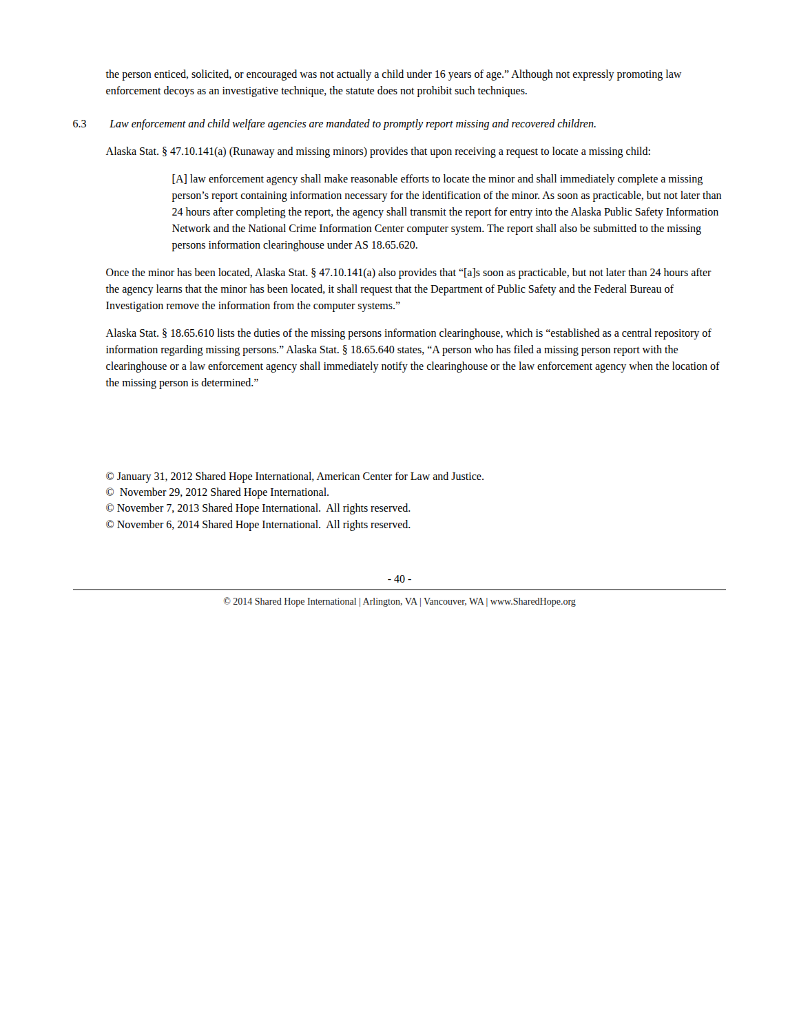the person enticed, solicited, or encouraged was not actually a child under 16 years of age.” Although not expressly promoting law enforcement decoys as an investigative technique, the statute does not prohibit such techniques.
6.3 Law enforcement and child welfare agencies are mandated to promptly report missing and recovered children.
Alaska Stat. § 47.10.141(a) (Runaway and missing minors) provides that upon receiving a request to locate a missing child:
[A] law enforcement agency shall make reasonable efforts to locate the minor and shall immediately complete a missing person’s report containing information necessary for the identification of the minor. As soon as practicable, but not later than 24 hours after completing the report, the agency shall transmit the report for entry into the Alaska Public Safety Information Network and the National Crime Information Center computer system. The report shall also be submitted to the missing persons information clearinghouse under AS 18.65.620.
Once the minor has been located, Alaska Stat. § 47.10.141(a) also provides that “[a]s soon as practicable, but not later than 24 hours after the agency learns that the minor has been located, it shall request that the Department of Public Safety and the Federal Bureau of Investigation remove the information from the computer systems.”
Alaska Stat. § 18.65.610 lists the duties of the missing persons information clearinghouse, which is “established as a central repository of information regarding missing persons.” Alaska Stat. § 18.65.640 states, “A person who has filed a missing person report with the clearinghouse or a law enforcement agency shall immediately notify the clearinghouse or the law enforcement agency when the location of the missing person is determined.”
© January 31, 2012 Shared Hope International, American Center for Law and Justice.
© November 29, 2012 Shared Hope International.
© November 7, 2013 Shared Hope International. All rights reserved.
© November 6, 2014 Shared Hope International. All rights reserved.
- 40 -
© 2014 Shared Hope International | Arlington, VA | Vancouver, WA | www.SharedHope.org